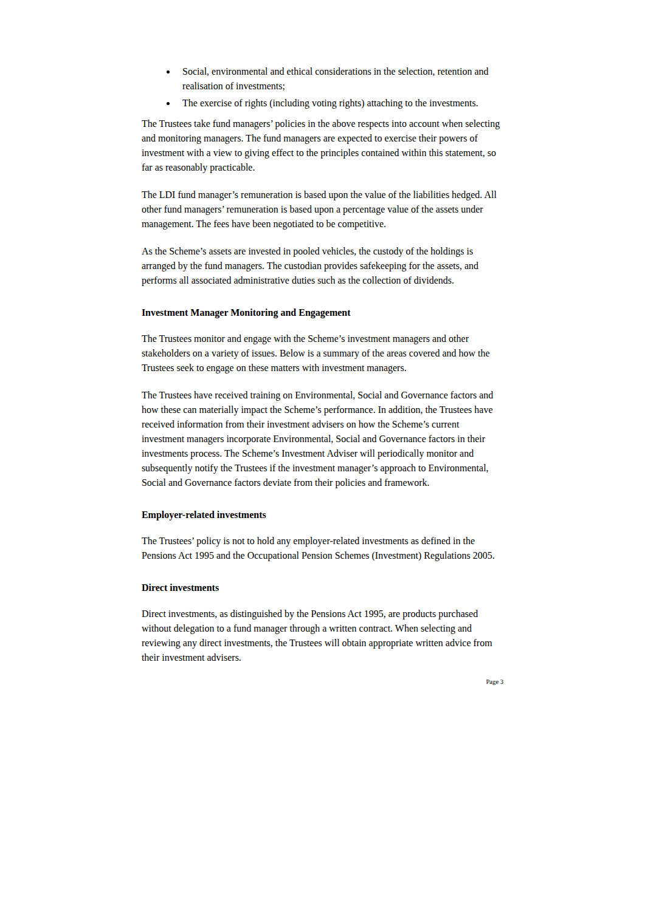Social, environmental and ethical considerations in the selection, retention and realisation of investments;
The exercise of rights (including voting rights) attaching to the investments.
The Trustees take fund managers’ policies in the above respects into account when selecting and monitoring managers. The fund managers are expected to exercise their powers of investment with a view to giving effect to the principles contained within this statement, so far as reasonably practicable.
The LDI fund manager’s remuneration is based upon the value of the liabilities hedged. All other fund managers’ remuneration is based upon a percentage value of the assets under management. The fees have been negotiated to be competitive.
As the Scheme’s assets are invested in pooled vehicles, the custody of the holdings is arranged by the fund managers. The custodian provides safekeeping for the assets, and performs all associated administrative duties such as the collection of dividends.
Investment Manager Monitoring and Engagement
The Trustees monitor and engage with the Scheme’s investment managers and other stakeholders on a variety of issues. Below is a summary of the areas covered and how the Trustees seek to engage on these matters with investment managers.
The Trustees have received training on Environmental, Social and Governance factors and how these can materially impact the Scheme’s performance. In addition, the Trustees have received information from their investment advisers on how the Scheme’s current investment managers incorporate Environmental, Social and Governance factors in their investments process. The Scheme’s Investment Adviser will periodically monitor and subsequently notify the Trustees if the investment manager’s approach to Environmental, Social and Governance factors deviate from their policies and framework.
Employer-related investments
The Trustees’ policy is not to hold any employer-related investments as defined in the Pensions Act 1995 and the Occupational Pension Schemes (Investment) Regulations 2005.
Direct investments
Direct investments, as distinguished by the Pensions Act 1995, are products purchased without delegation to a fund manager through a written contract. When selecting and reviewing any direct investments, the Trustees will obtain appropriate written advice from their investment advisers.
Page 3